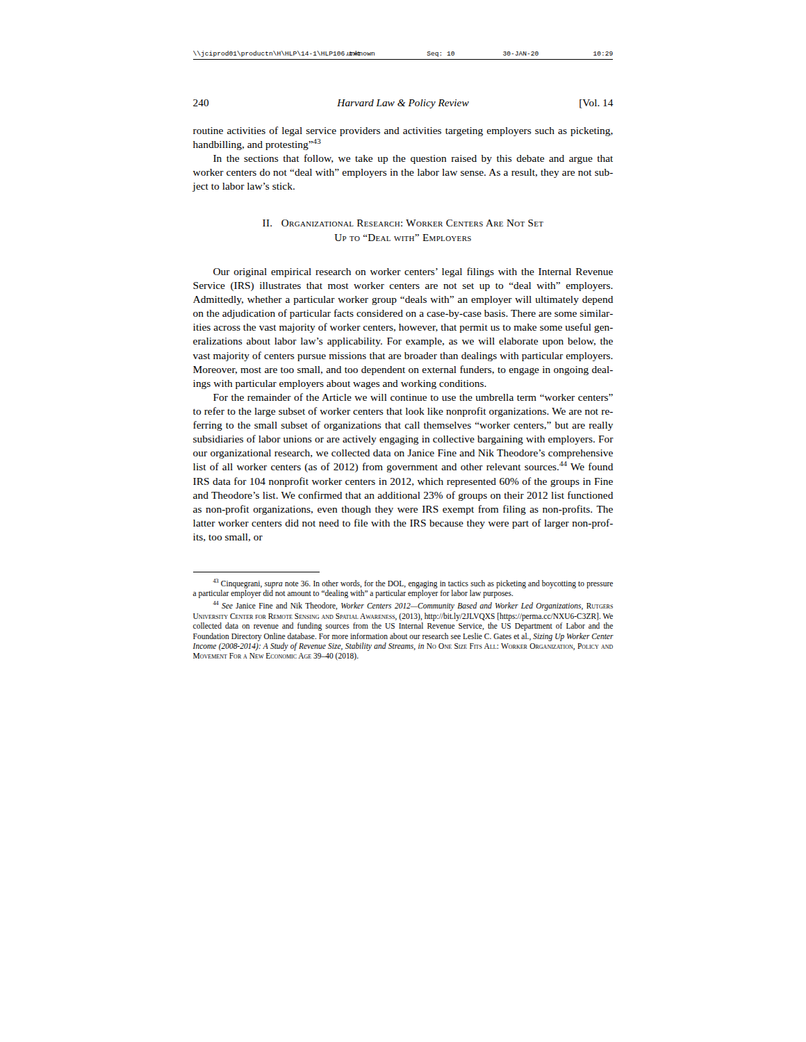\\jciprod01\productn\H\HLP\14-1\HLP106.txt unknown Seq: 1030-JAN-2010:29
240 Harvard Law & Policy Review [Vol. 14
routine activities of legal service providers and activities targeting employers such as picketing, handbilling, and protesting”43
In the sections that follow, we take up the question raised by this debate and argue that worker centers do not “deal with” employers in the labor law sense. As a result, they are not subject to labor law’s stick.
II. Organizational Research: Worker Centers Are Not Set Up to “Deal with” Employers
Our original empirical research on worker centers’ legal filings with the Internal Revenue Service (IRS) illustrates that most worker centers are not set up to “deal with” employers. Admittedly, whether a particular worker group “deals with” an employer will ultimately depend on the adjudication of particular facts considered on a case-by-case basis. There are some similarities across the vast majority of worker centers, however, that permit us to make some useful generalizations about labor law’s applicability. For example, as we will elaborate upon below, the vast majority of centers pursue missions that are broader than dealings with particular employers. Moreover, most are too small, and too dependent on external funders, to engage in ongoing dealings with particular employers about wages and working conditions.
For the remainder of the Article we will continue to use the umbrella term “worker centers” to refer to the large subset of worker centers that look like nonprofit organizations. We are not referring to the small subset of organizations that call themselves “worker centers,” but are really subsidiaries of labor unions or are actively engaging in collective bargaining with employers. For our organizational research, we collected data on Janice Fine and Nik Theodore’s comprehensive list of all worker centers (as of 2012) from government and other relevant sources.44 We found IRS data for 104 nonprofit worker centers in 2012, which represented 60% of the groups in Fine and Theodore’s list. We confirmed that an additional 23% of groups on their 2012 list functioned as non-profit organizations, even though they were IRS exempt from filing as non-profits. The latter worker centers did not need to file with the IRS because they were part of larger non-profits, too small, or
43 Cinquegrani, supra note 36. In other words, for the DOL, engaging in tactics such as picketing and boycotting to pressure a particular employer did not amount to “dealing with” a particular employer for labor law purposes.
44 See Janice Fine and Nik Theodore, Worker Centers 2012—Community Based and Worker Led Organizations, Rutgers University Center for Remote Sensing and Spatial Awareness, (2013), http://bit.ly/2JLVQXS [https://perma.cc/NXU6-C3ZR]. We collected data on revenue and funding sources from the US Internal Revenue Service, the US Department of Labor and the Foundation Directory Online database. For more information about our research see Leslie C. Gates et al., Sizing Up Worker Center Income (2008-2014): A Study of Revenue Size, Stability and Streams, in No One Size Fits All: Worker Organization, Policy and Movement For a New Economic Age 39–40 (2018).